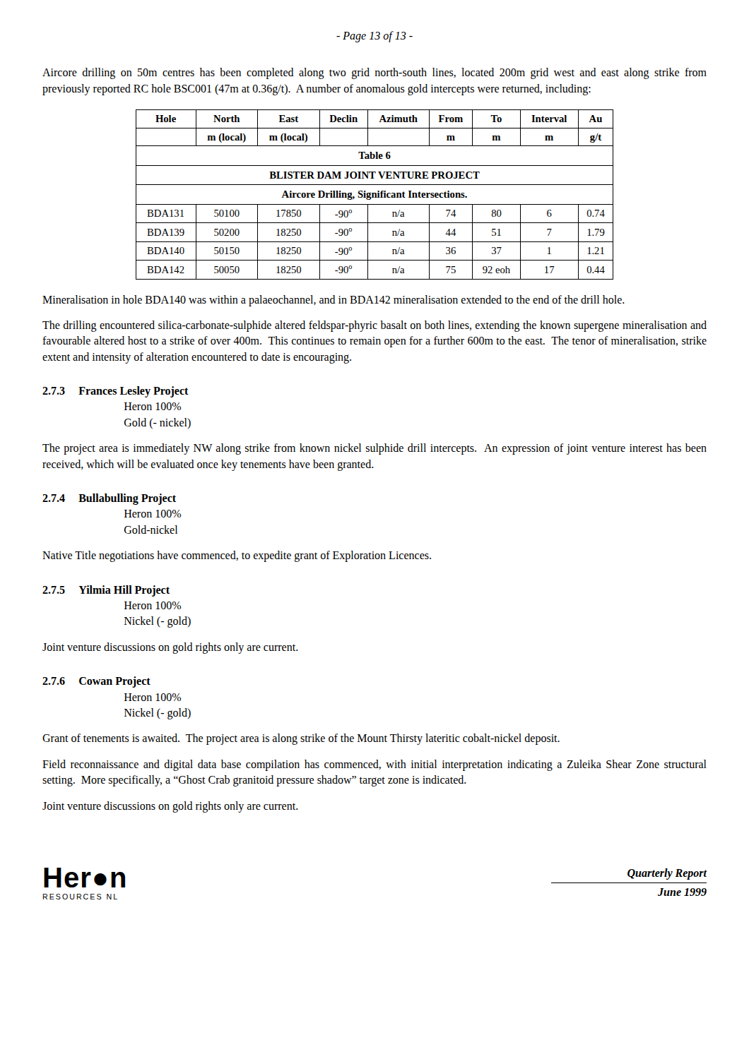- Page 13 of 13 -
Aircore drilling on 50m centres has been completed along two grid north-south lines, located 200m grid west and east along strike from previously reported RC hole BSC001 (47m at 0.36g/t). A number of anomalous gold intercepts were returned, including:
| Table 6 |
| BLISTER DAM JOINT VENTURE PROJECT |
| Aircore Drilling, Significant Intersections. |
| Hole | North | East | Declin | Azimuth | From | To | Interval | Au |
| | m (local) | m (local) | | | m | m | m | g/t |
| BDA131 | 50100 | 17850 | -90 o | n/a | 74 | 80 | 6 | 0.74 |
| BDA139 | 50200 | 18250 | -90 o | n/a | 44 | 51 | 7 | 1.79 |
| BDA140 | 50150 | 18250 | -90 o | n/a | 36 | 37 | 1 | 1.21 |
| BDA142 | 50050 | 18250 | -90 o | n/a | 75 | 92 eoh | 17 | 0.44 |
Mineralisation in hole BDA140 was within a palaeochannel, and in BDA142 mineralisation extended to the end of the drill hole.
The drilling encountered silica-carbonate-sulphide altered feldspar-phyric basalt on both lines, extending the known supergene mineralisation and favourable altered host to a strike of over 400m. This continues to remain open for a further 600m to the east. The tenor of mineralisation, strike extent and intensity of alteration encountered to date is encouraging.
2.7.3 Frances Lesley Project
Heron 100%
Gold (- nickel)
The project area is immediately NW along strike from known nickel sulphide drill intercepts. An expression of joint venture interest has been received, which will be evaluated once key tenements have been granted.
2.7.4 Bullabulling Project
Heron 100%
Gold-nickel
Native Title negotiations have commenced, to expedite grant of Exploration Licences.
2.7.5 Yilmia Hill Project
Heron 100%
Nickel (- gold)
Joint venture discussions on gold rights only are current.
2.7.6 Cowan Project
Heron 100%
Nickel (- gold)
Grant of tenements is awaited. The project area is along strike of the Mount Thirsty lateritic cobalt-nickel deposit.
Field reconnaissance and digital data base compilation has commenced, with initial interpretation indicating a Zuleika Shear Zone structural setting. More specifically, a “Ghost Crab granitoid pressure shadow” target zone is indicated.
Joint venture discussions on gold rights only are current.
Her●n
RESOURCES NL
Quarterly Report
June 1999